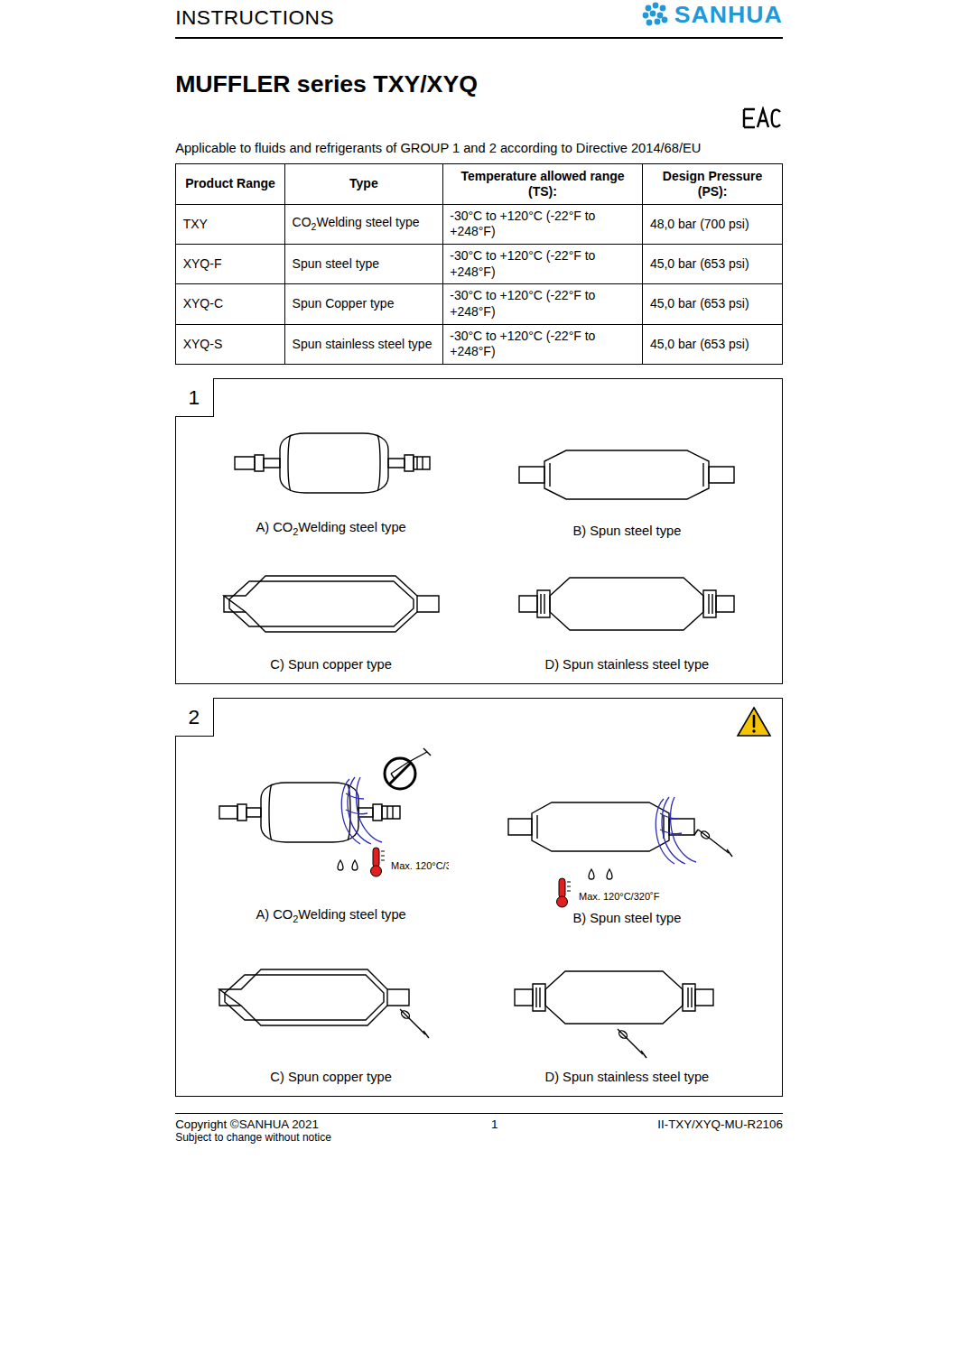INSTRUCTIONS
SANHUA
MUFFLER series TXY/XYQ
Applicable to fluids and refrigerants of GROUP 1 and 2 according to Directive 2014/68/EU
| Product Range | Type | Temperature allowed range (TS): | Design Pressure (PS): |
| --- | --- | --- | --- |
| TXY | CO 2 Welding steel type | -30°C to +120°C (-22°F to +248°F) | 48,0 bar (700 psi) |
| XYQ-F | Spun steel type | -30°C to +120°C (-22°F to +248°F) | 45,0 bar (653 psi) |
| XYQ-C | Spun Copper type | -30°C to +120°C (-22°F to +248°F) | 45,0 bar (653 psi) |
| XYQ-S | Spun stainless steel type | -30°C to +120°C (-22°F to +248°F) | 45,0 bar (653 psi) |
1
A) CO2Welding steel type
B) Spun steel type
C) Spun copper type
D) Spun stainless steel type
2
Max. 120°C/320˚F
A) CO2Welding steel type
Max. 120°C/320˚F
B) Spun steel type
C) Spun copper type
D) Spun stainless steel type
Copyright ©SANHUA 2021
Subject to change without notice
1
II-TXY/XYQ-MU-R2106